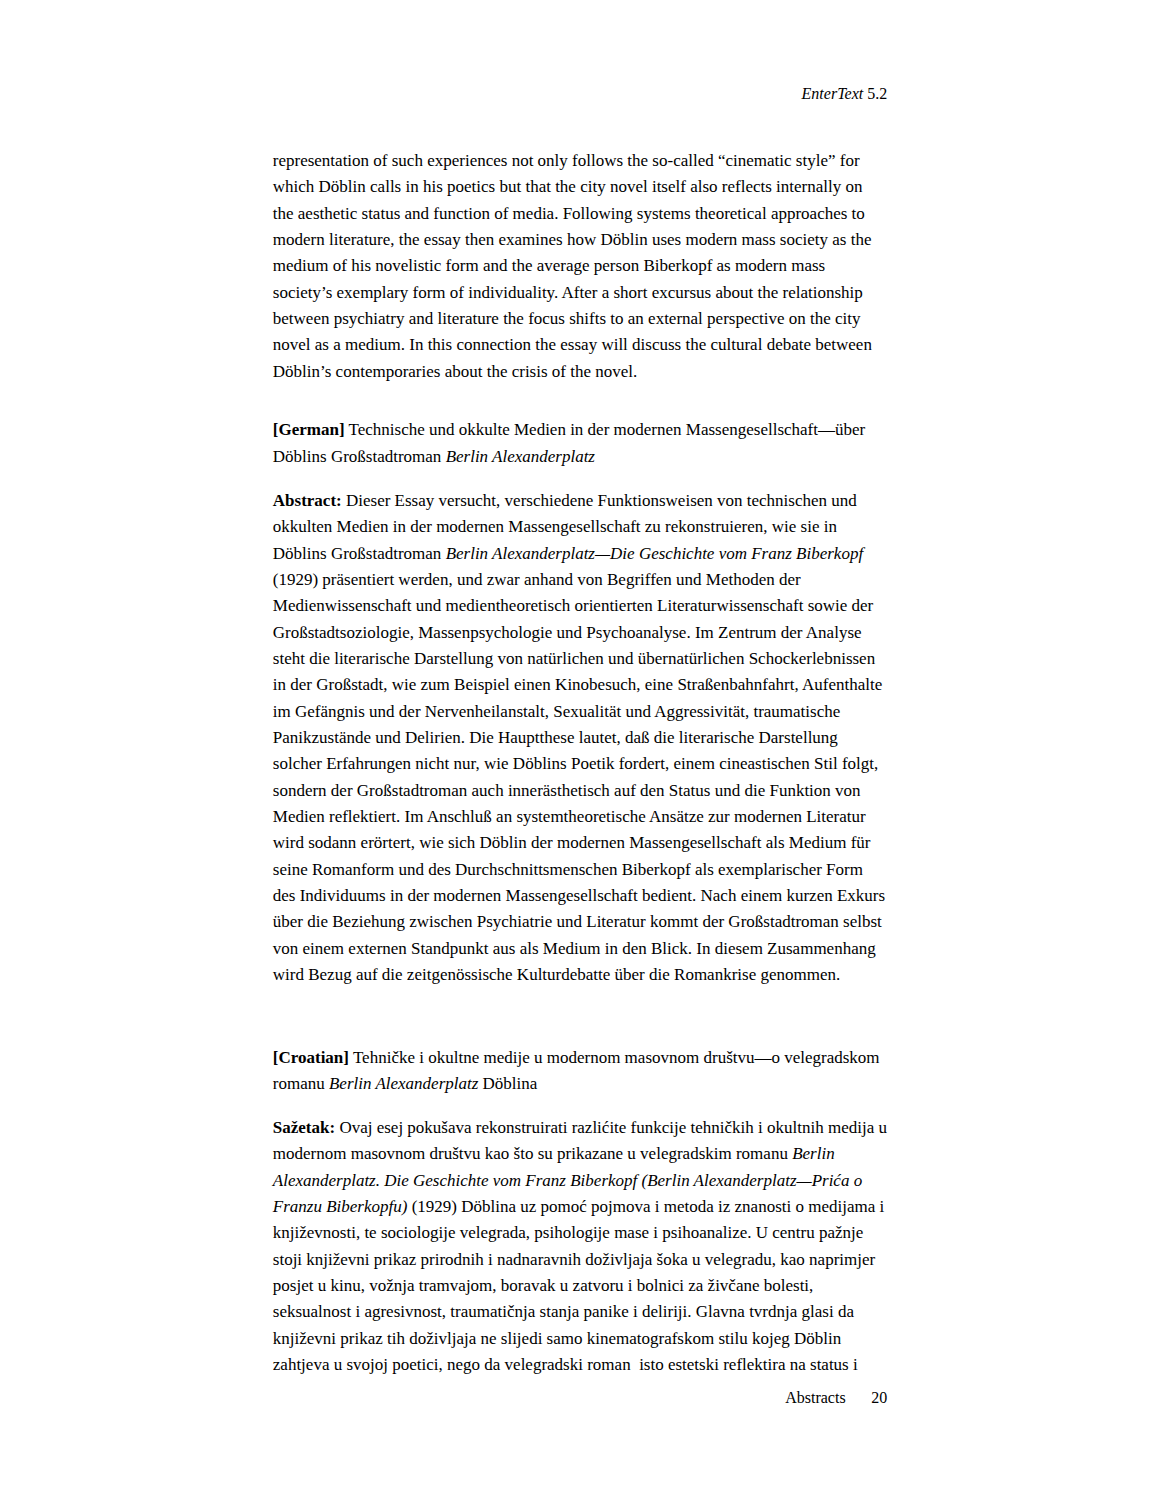EnterText 5.2
representation of such experiences not only follows the so-called “cinematic style” for which Döblin calls in his poetics but that the city novel itself also reflects internally on the aesthetic status and function of media. Following systems theoretical approaches to modern literature, the essay then examines how Döblin uses modern mass society as the medium of his novelistic form and the average person Biberkopf as modern mass society’s exemplary form of individuality. After a short excursus about the relationship between psychiatry and literature the focus shifts to an external perspective on the city novel as a medium. In this connection the essay will discuss the cultural debate between Döblin’s contemporaries about the crisis of the novel.
[German] Technische und okkulte Medien in der modernen Massengesellschaft—über Döblins Großstadtroman Berlin Alexanderplatz
Abstract: Dieser Essay versucht, verschiedene Funktionsweisen von technischen und okkulten Medien in der modernen Massengesellschaft zu rekonstruieren, wie sie in Döblins Großstadtroman Berlin Alexanderplatz—Die Geschichte vom Franz Biberkopf (1929) präsentiert werden, und zwar anhand von Begriffen und Methoden der Medienwissenschaft und medientheoretisch orientierten Literaturwissenschaft sowie der Großstadtsoziologie, Massenpsychologie und Psychoanalyse. Im Zentrum der Analyse steht die literarische Darstellung von natürlichen und übernatürlichen Schockerlebnissen in der Großstadt, wie zum Beispiel einen Kinobesuch, eine Straßenbahnfahrt, Aufenthalte im Gefängnis und der Nervenheilanstalt, Sexualität und Aggressivität, traumatische Panikzustände und Delirien. Die Hauptthese lautet, daß die literarische Darstellung solcher Erfahrungen nicht nur, wie Döblins Poetik fordert, einem cineastischen Stil folgt, sondern der Großstadtroman auch innerästhetisch auf den Status und die Funktion von Medien reflektiert. Im Anschluß an systemtheoretische Ansätze zur modernen Literatur wird sodann erörtert, wie sich Döblin der modernen Massengesellschaft als Medium für seine Romanform und des Durchschnittsmenschen Biberkopf als exemplarischer Form des Individuums in der modernen Massengesellschaft bedient. Nach einem kurzen Exkurs über die Beziehung zwischen Psychiatrie und Literatur kommt der Großstadtroman selbst von einem externen Standpunkt aus als Medium in den Blick. In diesem Zusammenhang wird Bezug auf die zeitgenössische Kulturdebatte über die Romankrise genommen.
[Croatian] Tehničke i okultne medije u modernom masovnom društvu—o velegradskom romanu Berlin Alexanderplatz Döblina
Sažetak: Ovaj esej pokušava rekonstruirati razlićite funkcije tehničkih i okultnih medija u modernom masovnom društvu kao što su prikazane u velegradskim romanu Berlin Alexanderplatz. Die Geschichte vom Franz Biberkopf (Berlin Alexanderplatz—Prića o Franzu Biberkopfu) (1929) Döblina uz pomoć pojmova i metoda iz znanosti o medijama i književnosti, te sociologije velegrada, psihologije mase i psihoanalize. U centru pažnje stoji književni prikaz prirodnih i nadnaravnih doživljaja šoka u velegradu, kao naprimjer posjet u kinu, vožnja tramvajom, boravak u zatvoru i bolnici za živčane bolesti, seksualnost i agresivnost, traumatičnja stanja panike i deliriji. Glavna tvrdnja glasi da književni prikaz tih doživljaja ne slijedi samo kinematografskom stilu kojeg Döblin zahtjeva u svojoj poetici, nego da velegradski roman isto estetski reflektira na status i
Abstracts20